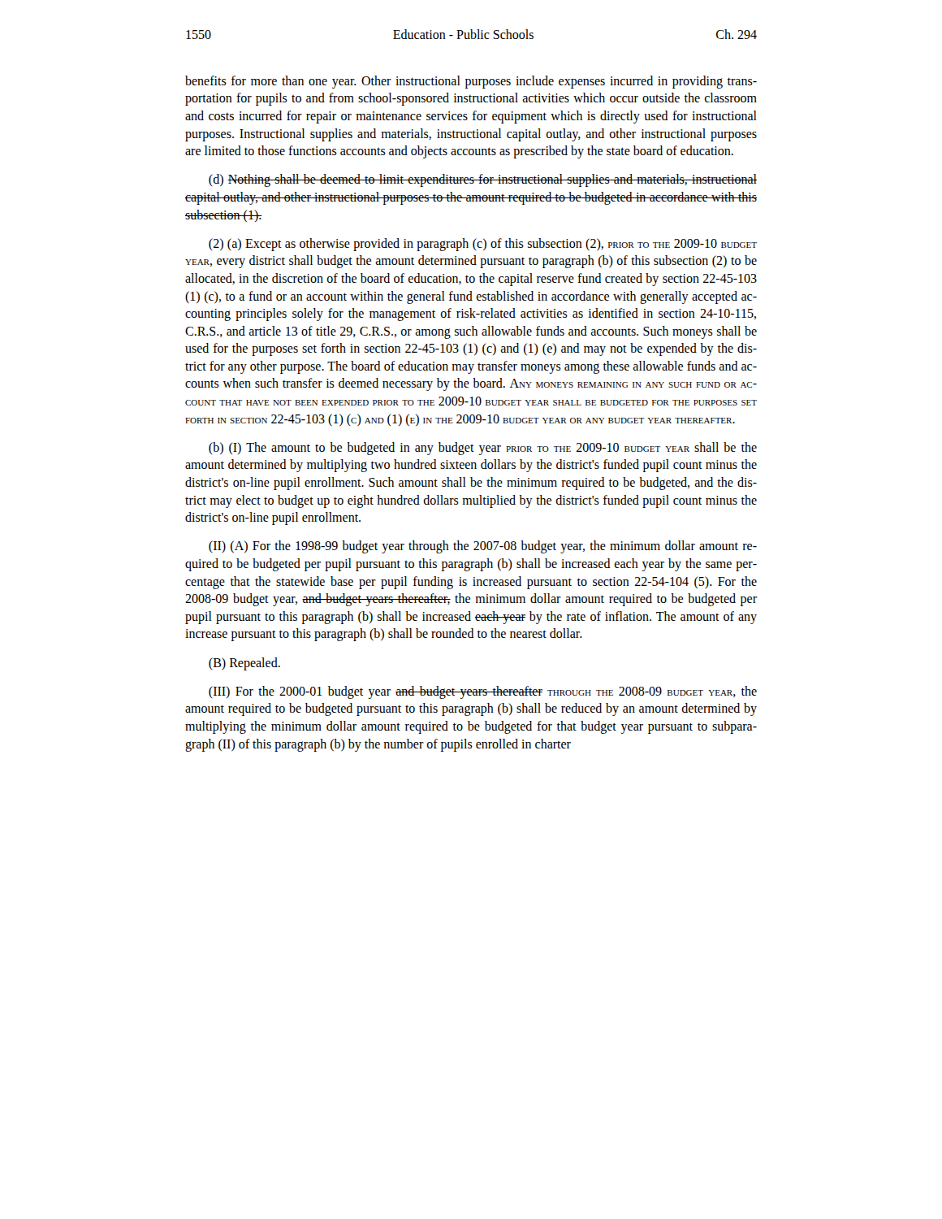1550 Education - Public Schools Ch. 294
benefits for more than one year. Other instructional purposes include expenses incurred in providing transportation for pupils to and from school-sponsored instructional activities which occur outside the classroom and costs incurred for repair or maintenance services for equipment which is directly used for instructional purposes. Instructional supplies and materials, instructional capital outlay, and other instructional purposes are limited to those functions accounts and objects accounts as prescribed by the state board of education.
(d) Nothing shall be deemed to limit expenditures for instructional supplies and materials, instructional capital outlay, and other instructional purposes to the amount required to be budgeted in accordance with this subsection (1).
(2) (a) Except as otherwise provided in paragraph (c) of this subsection (2), prior to the 2009-10 budget year, every district shall budget the amount determined pursuant to paragraph (b) of this subsection (2) to be allocated, in the discretion of the board of education, to the capital reserve fund created by section 22-45-103 (1) (c), to a fund or an account within the general fund established in accordance with generally accepted accounting principles solely for the management of risk-related activities as identified in section 24-10-115, C.R.S., and article 13 of title 29, C.R.S., or among such allowable funds and accounts. Such moneys shall be used for the purposes set forth in section 22-45-103 (1) (c) and (1) (e) and may not be expended by the district for any other purpose. The board of education may transfer moneys among these allowable funds and accounts when such transfer is deemed necessary by the board. Any moneys remaining in any such fund or account that have not been expended prior to the 2009-10 budget year shall be budgeted for the purposes set forth in section 22-45-103 (1) (c) and (1) (e) in the 2009-10 budget year or any budget year thereafter.
(b) (I) The amount to be budgeted in any budget year prior to the 2009-10 budget year shall be the amount determined by multiplying two hundred sixteen dollars by the district's funded pupil count minus the district's on-line pupil enrollment. Such amount shall be the minimum required to be budgeted, and the district may elect to budget up to eight hundred dollars multiplied by the district's funded pupil count minus the district's on-line pupil enrollment.
(II) (A) For the 1998-99 budget year through the 2007-08 budget year, the minimum dollar amount required to be budgeted per pupil pursuant to this paragraph (b) shall be increased each year by the same percentage that the statewide base per pupil funding is increased pursuant to section 22-54-104 (5). For the 2008-09 budget year, and budget years thereafter, the minimum dollar amount required to be budgeted per pupil pursuant to this paragraph (b) shall be increased each year by the rate of inflation. The amount of any increase pursuant to this paragraph (b) shall be rounded to the nearest dollar.
(B) Repealed.
(III) For the 2000-01 budget year and budget years thereafter through the 2008-09 budget year, the amount required to be budgeted pursuant to this paragraph (b) shall be reduced by an amount determined by multiplying the minimum dollar amount required to be budgeted for that budget year pursuant to subparagraph (II) of this paragraph (b) by the number of pupils enrolled in charter